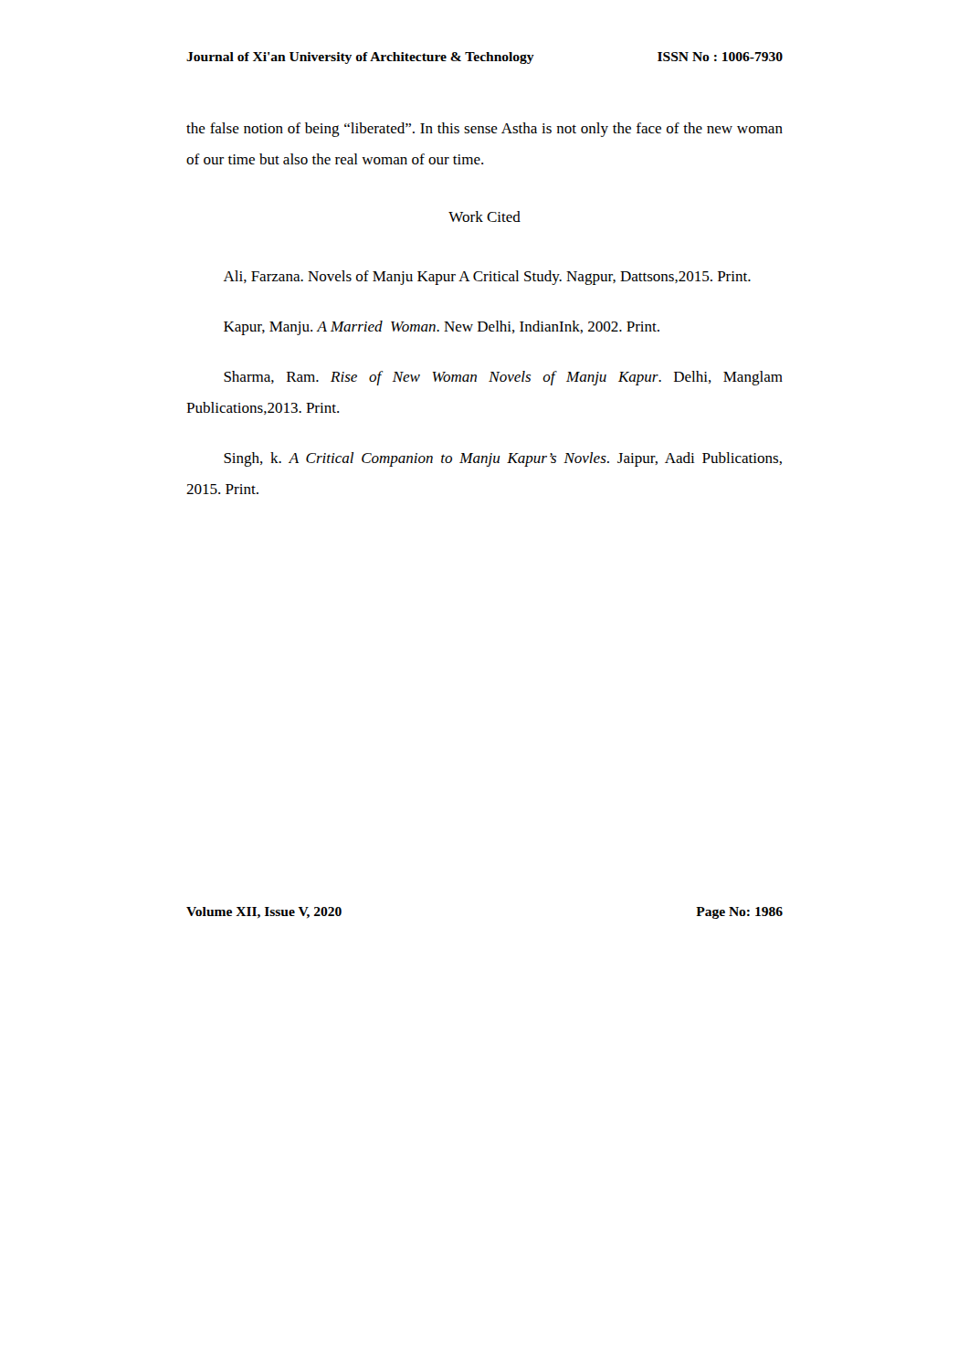Journal of Xi'an University of Architecture & Technology ISSN No : 1006-7930
the false notion of being “liberated”. In this sense Astha is not only the face of the new woman of our time but also the real woman of our time.
Work Cited
Ali, Farzana. Novels of Manju Kapur A Critical Study. Nagpur, Dattsons,2015. Print.
Kapur, Manju. A Married Woman. New Delhi, IndianInk, 2002. Print.
Sharma, Ram. Rise of New Woman Novels of Manju Kapur. Delhi, Manglam Publications,2013. Print.
Singh, k. A Critical Companion to Manju Kapur’s Novles. Jaipur, Aadi Publications, 2015. Print.
Volume XII, Issue V, 2020 Page No: 1986